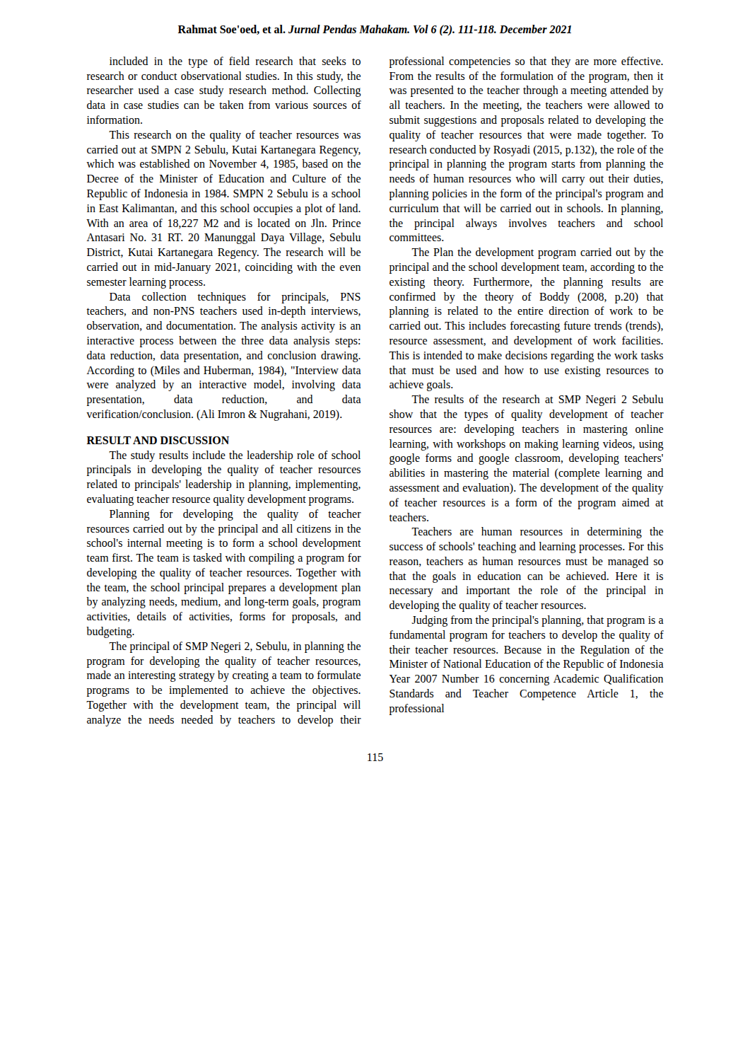Rahmat Soe'oed, et al. Jurnal Pendas Mahakam. Vol 6 (2). 111-118. December 2021
included in the type of field research that seeks to research or conduct observational studies. In this study, the researcher used a case study research method. Collecting data in case studies can be taken from various sources of information.
This research on the quality of teacher resources was carried out at SMPN 2 Sebulu, Kutai Kartanegara Regency, which was established on November 4, 1985, based on the Decree of the Minister of Education and Culture of the Republic of Indonesia in 1984. SMPN 2 Sebulu is a school in East Kalimantan, and this school occupies a plot of land. With an area of 18,227 M2 and is located on Jln. Prince Antasari No. 31 RT. 20 Manunggal Daya Village, Sebulu District, Kutai Kartanegara Regency. The research will be carried out in mid-January 2021, coinciding with the even semester learning process.
Data collection techniques for principals, PNS teachers, and non-PNS teachers used in-depth interviews, observation, and documentation. The analysis activity is an interactive process between the three data analysis steps: data reduction, data presentation, and conclusion drawing. According to (Miles and Huberman, 1984), "Interview data were analyzed by an interactive model, involving data presentation, data reduction, and data verification/conclusion. (Ali Imron & Nugrahani, 2019).
Result and Discussion
The study results include the leadership role of school principals in developing the quality of teacher resources related to principals' leadership in planning, implementing, evaluating teacher resource quality development programs.
Planning for developing the quality of teacher resources carried out by the principal and all citizens in the school's internal meeting is to form a school development team first. The team is tasked with compiling a program for developing the quality of teacher resources. Together with the team, the school principal prepares a development plan by analyzing needs, medium, and long-term goals, program activities, details of activities, forms for proposals, and budgeting.
The principal of SMP Negeri 2, Sebulu, in planning the program for developing the quality of teacher resources, made an interesting strategy by creating a team to formulate programs to be implemented to achieve the objectives. Together with the development team, the principal will analyze the needs needed by teachers to develop their professional competencies so that they are more effective. From the results of the formulation of the program, then it was presented to the teacher through a meeting attended by all teachers. In the meeting, the teachers were allowed to submit suggestions and proposals related to developing the quality of teacher resources that were made together. To research conducted by Rosyadi (2015, p.132), the role of the principal in planning the program starts from planning the needs of human resources who will carry out their duties, planning policies in the form of the principal's program and curriculum that will be carried out in schools. In planning, the principal always involves teachers and school committees.
The Plan the development program carried out by the principal and the school development team, according to the existing theory. Furthermore, the planning results are confirmed by the theory of Boddy (2008, p.20) that planning is related to the entire direction of work to be carried out. This includes forecasting future trends (trends), resource assessment, and development of work facilities. This is intended to make decisions regarding the work tasks that must be used and how to use existing resources to achieve goals.
The results of the research at SMP Negeri 2 Sebulu show that the types of quality development of teacher resources are: developing teachers in mastering online learning, with workshops on making learning videos, using google forms and google classroom, developing teachers' abilities in mastering the material (complete learning and assessment and evaluation). The development of the quality of teacher resources is a form of the program aimed at teachers.
Teachers are human resources in determining the success of schools' teaching and learning processes. For this reason, teachers as human resources must be managed so that the goals in education can be achieved. Here it is necessary and important the role of the principal in developing the quality of teacher resources.
Judging from the principal's planning, that program is a fundamental program for teachers to develop the quality of their teacher resources. Because in the Regulation of the Minister of National Education of the Republic of Indonesia Year 2007 Number 16 concerning Academic Qualification Standards and Teacher Competence Article 1, the professional
115